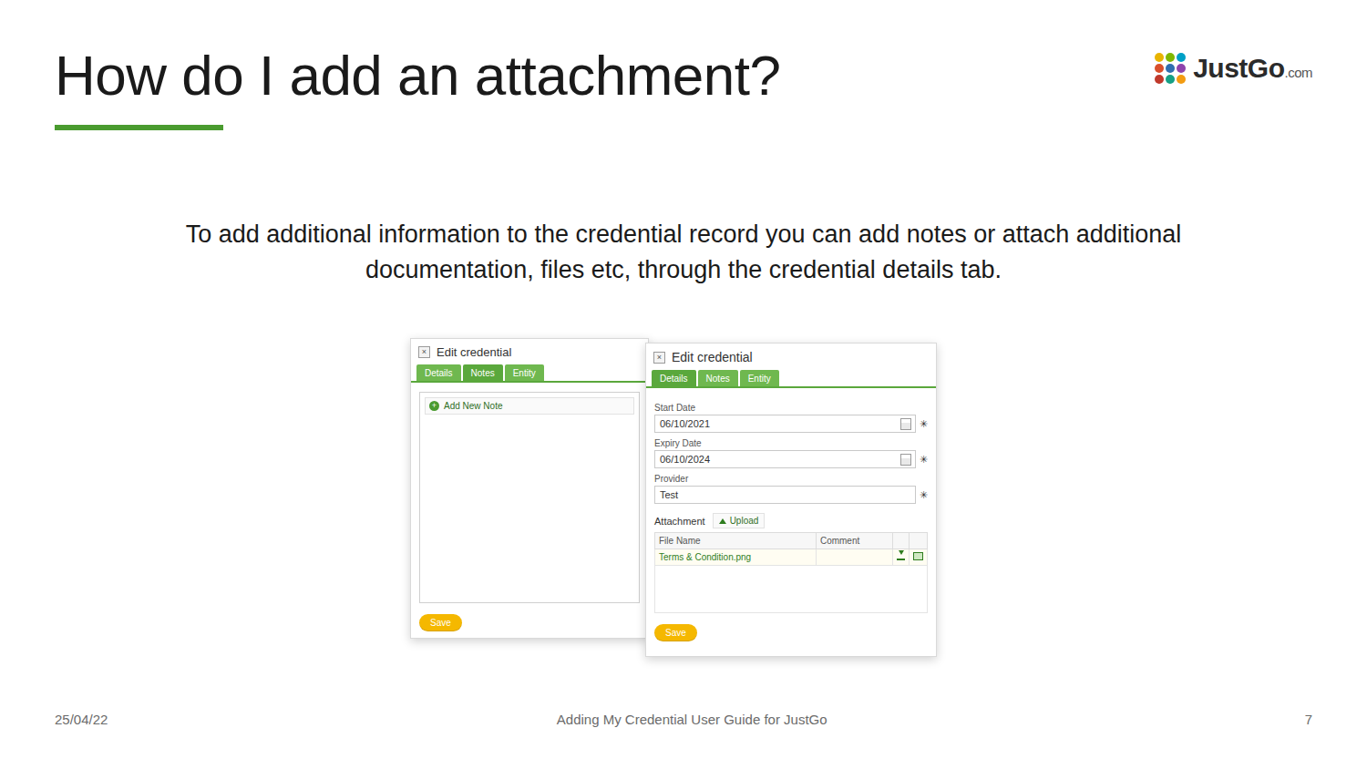JustGo.com
How do I add an attachment?
To add additional information to the credential record you can add notes or attach additional documentation, files etc, through the credential details tab.
× Edit credential
Details Notes Entity
+ Add New Note
Save
× Edit credential
Details Notes Entity
Start Date
06/10/2021
✳
Expiry Date
06/10/2024
✳
Provider
Test
✳
Attachment Upload
| File Name | Comment | | |
| --- | --- | --- | --- |
| Terms & Condition.png | | | |
Save
25/04/22
Adding My Credential User Guide for JustGo
7